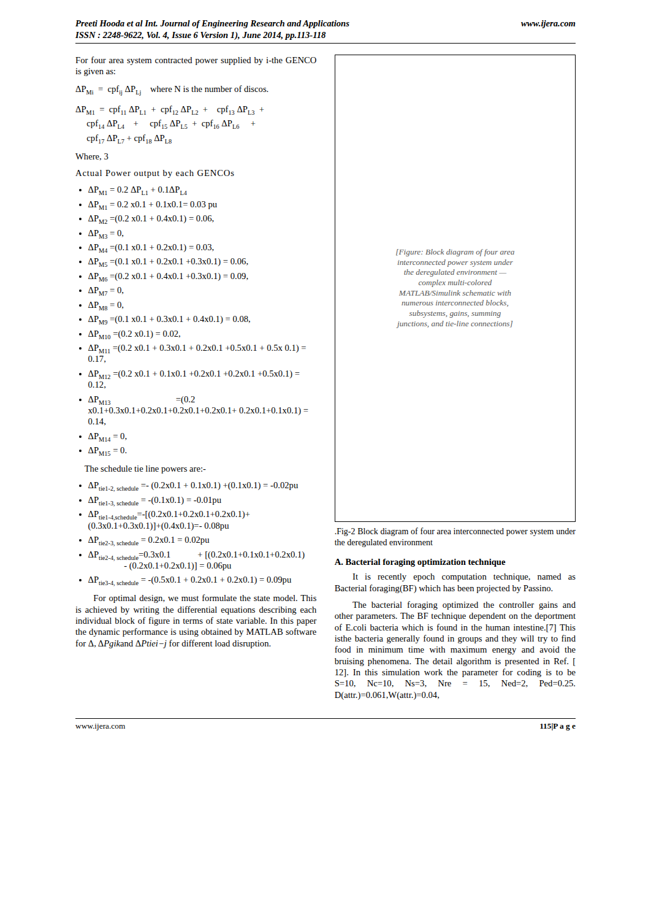Preeti Hooda et al Int. Journal of Engineering Research and Applications
ISSN : 2248-9622, Vol. 4, Issue 6 Version 1), June 2014, pp.113-118
www.ijera.com
For four area system contracted power supplied by i-the GENCO is given as:
ΔPMi = cpfij ΔPLj where N is the number of discos.
ΔPM1 = cpf11 ΔPL1 + cpf12 ΔPL2 + cpf13 ΔPL3 +
cpf14 ΔPL4 + cpf15 ΔPL5 + cpf16 ΔPL6 +
cpf17 ΔPL7 + cpf18 ΔPL8
Where, 3
Actual Power output by each GENCOs
ΔPM1 = 0.2 ΔPL1 + 0.1ΔPL4
ΔPM1 = 0.2 x0.1 + 0.1x0.1= 0.03 pu
ΔPM2 =(0.2 x0.1 + 0.4x0.1) = 0.06,
ΔPM3 = 0,
ΔPM4 =(0.1 x0.1 + 0.2x0.1) = 0.03,
ΔPM5 =(0.1 x0.1 + 0.2x0.1 +0.3x0.1) = 0.06,
ΔPM6 =(0.2 x0.1 + 0.4x0.1 +0.3x0.1) = 0.09,
ΔPM7 = 0,
ΔPM8 = 0,
ΔPM9 =(0.1 x0.1 + 0.3x0.1 + 0.4x0.1) = 0.08,
ΔPM10 =(0.2 x0.1) = 0.02,
ΔPM11 =(0.2 x0.1 + 0.3x0.1 + 0.2x0.1 +0.5x0.1 + 0.5x 0.1) = 0.17,
ΔPM12 =(0.2 x0.1 + 0.1x0.1 +0.2x0.1 +0.2x0.1 +0.5x0.1) = 0.12,
ΔPM13 =(0.2 x0.1+0.3x0.1+0.2x0.1+0.2x0.1+0.2x0.1+ 0.2x0.1+0.1x0.1) = 0.14,
ΔPM14 = 0,
ΔPM15 = 0.
The schedule tie line powers are:-
ΔPtie1-2, schedule =- (0.2x0.1 + 0.1x0.1) +(0.1x0.1) = -0.02pu
ΔPtie1-3, schedule = -(0.1x0.1) = -0.01pu
ΔPtie1-4,schedule=-[(0.2x0.1+0.2x0.1+0.2x0.1)+(0.3x0.1+0.3x0.1)]+(0.4x0.1)=- 0.08pu
ΔPtie2-3, schedule = 0.2x0.1 = 0.02pu
ΔPtie2-4, schedule=0.3x0.1 + [(0.2x0.1+0.1x0.1+0.2x0.1) - (0.2x0.1+0.2x0.1)] = 0.06pu
ΔPtie3-4, schedule = -(0.5x0.1 + 0.2x0.1 + 0.2x0.1) = 0.09pu
For optimal design, we must formulate the state model. This is achieved by writing the differential equations describing each individual block of figure in terms of state variable. In this paper the dynamic performance is using obtained by MATLAB software for Δ, ΔPgikand ΔPtiei−j for different load disruption.
[Figure: Block diagram of four area interconnected power system under the deregulated environment — complex multi-colored MATLAB/Simulink schematic with numerous interconnected blocks, subsystems, gains, summing junctions, and tie-line connections]
.Fig-2 Block diagram of four area interconnected power system under the deregulated environment
A. Bacterial foraging optimization technique
It is recently epoch computation technique, named as Bacterial foraging(BF) which has been projected by Passino.
The bacterial foraging optimized the controller gains and other parameters. The BF technique dependent on the deportment of E.coli bacteria which is found in the human intestine.[7] This isthe bacteria generally found in groups and they will try to find food in minimum time with maximum energy and avoid the bruising phenomena. The detail algorithm is presented in Ref. [ 12]. In this simulation work the parameter for coding is to be S=10, Nc=10, Ns=3, Nre = 15, Ned=2, Ped=0.25. D(attr.)=0.061,W(attr.)=0.04,
www.ijera.com
115|P a g e